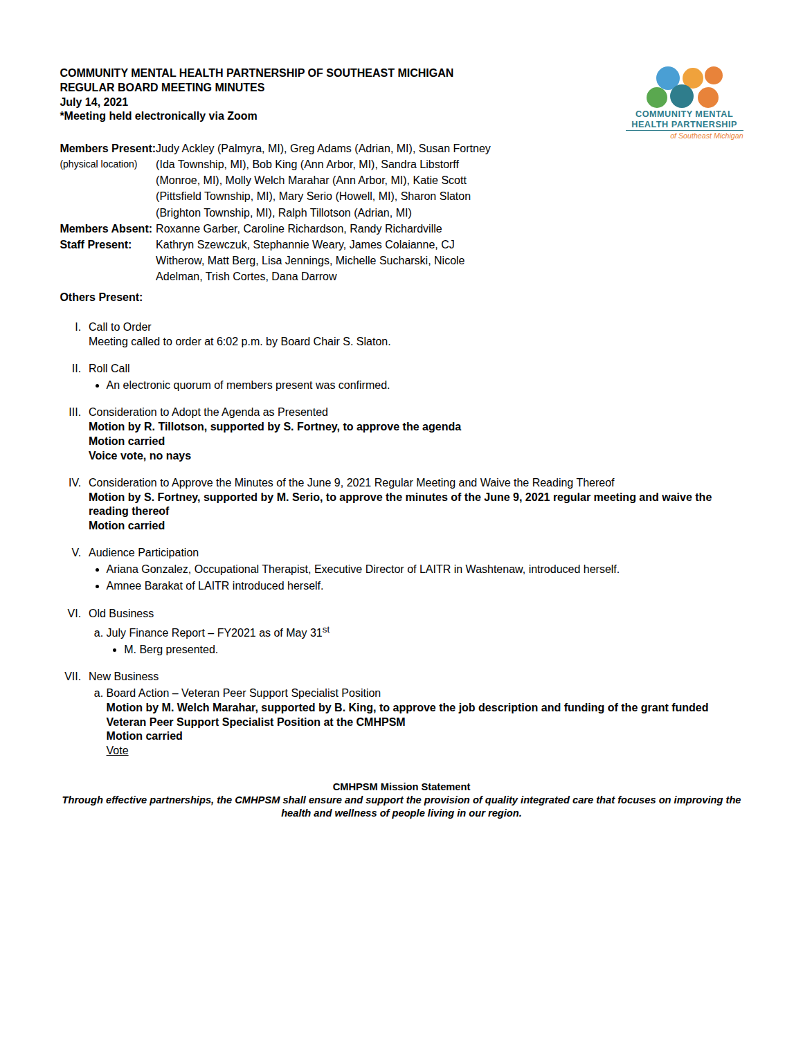COMMUNITY MENTAL
HEALTH PARTNERSHIP
of Southeast Michigan
COMMUNITY MENTAL HEALTH PARTNERSHIP OF SOUTHEAST MICHIGAN
REGULAR BOARD MEETING MINUTES
July 14, 2021
*Meeting held electronically via Zoom
| Members Present: | Judy Ackley (Palmyra, MI), Greg Adams (Adrian, MI), Susan Fortney |
| (physical location) | (Ida Township, MI), Bob King (Ann Arbor, MI), Sandra Libstorff |
| | (Monroe, MI), Molly Welch Marahar (Ann Arbor, MI), Katie Scott |
| | (Pittsfield Township, MI), Mary Serio (Howell, MI), Sharon Slaton |
| | (Brighton Township, MI), Ralph Tillotson (Adrian, MI) |
| Members Absent: | Roxanne Garber, Caroline Richardson, Randy Richardville |
| Staff Present: | Kathryn Szewczuk, Stephannie Weary, James Colaianne, CJ |
| | Witherow, Matt Berg, Lisa Jennings, Michelle Sucharski, Nicole |
| | Adelman, Trish Cortes, Dana Darrow |
Others Present:
Call to Order
Meeting called to order at 6:02 p.m. by Board Chair S. Slaton.
Roll Call
An electronic quorum of members present was confirmed.
Consideration to Adopt the Agenda as Presented
Motion by R. Tillotson, supported by S. Fortney, to approve the agenda
Motion carried
Voice vote, no nays
Consideration to Approve the Minutes of the June 9, 2021 Regular Meeting and Waive the Reading Thereof
Motion by S. Fortney, supported by M. Serio, to approve the minutes of the June 9, 2021 regular meeting and waive the reading thereof
Motion carried
Audience Participation
Ariana Gonzalez, Occupational Therapist, Executive Director of LAITR in Washtenaw, introduced herself.
Amnee Barakat of LAITR introduced herself.
Old Business
July Finance Report – FY2021 as of May 31st
M. Berg presented.
New Business
Board Action – Veteran Peer Support Specialist Position
Motion by M. Welch Marahar, supported by B. King, to approve the job description and funding of the grant funded Veteran Peer Support Specialist Position at the CMHPSM
Motion carried
Vote
CMHPSM Mission Statement
Through effective partnerships, the CMHPSM shall ensure and support the provision of quality integrated care that focuses on improving the health and wellness of people living in our region.